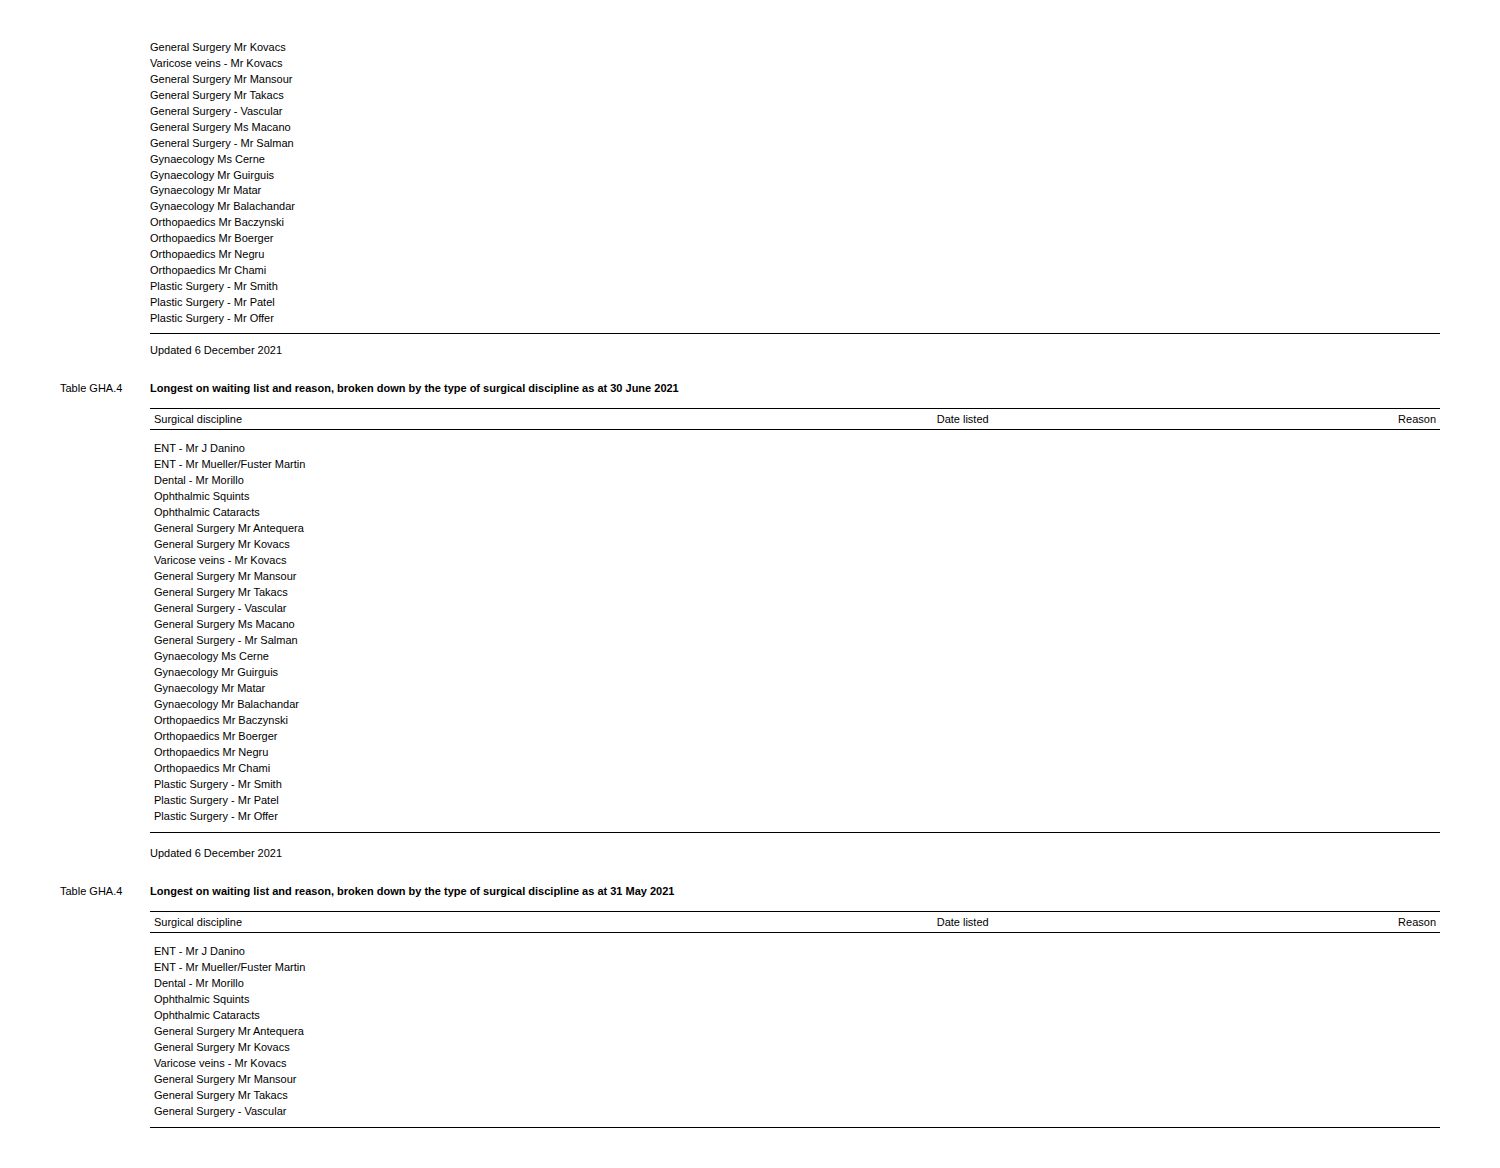General Surgery Mr Kovacs
Varicose veins - Mr Kovacs
General Surgery Mr Mansour
General Surgery Mr Takacs
General Surgery - Vascular
General Surgery Ms Macano
General Surgery - Mr Salman
Gynaecology Ms Cerne
Gynaecology Mr Guirguis
Gynaecology Mr Matar
Gynaecology Mr Balachandar
Orthopaedics Mr Baczynski
Orthopaedics Mr Boerger
Orthopaedics Mr Negru
Orthopaedics Mr Chami
Plastic Surgery - Mr Smith
Plastic Surgery - Mr Patel
Plastic Surgery - Mr Offer
Updated 6 December 2021
Table GHA.4 Longest on waiting list and reason, broken down by the type of surgical discipline as at 30 June 2021
| Surgical discipline | Date listed | Reason |
| --- | --- | --- |
| ENT - Mr J Danino | | |
| ENT - Mr Mueller/Fuster Martin | | |
| Dental - Mr Morillo | | |
| Ophthalmic Squints | | |
| Ophthalmic Cataracts | | |
| General Surgery Mr Antequera | | |
| General Surgery Mr Kovacs | | |
| Varicose veins - Mr Kovacs | | |
| General Surgery Mr Mansour | | |
| General Surgery Mr Takacs | | |
| General Surgery - Vascular | | |
| General Surgery Ms Macano | | |
| General Surgery - Mr Salman | | |
| Gynaecology Ms Cerne | | |
| Gynaecology Mr Guirguis | | |
| Gynaecology Mr Matar | | |
| Gynaecology Mr Balachandar | | |
| Orthopaedics Mr Baczynski | | |
| Orthopaedics Mr Boerger | | |
| Orthopaedics Mr Negru | | |
| Orthopaedics Mr Chami | | |
| Plastic Surgery - Mr Smith | | |
| Plastic Surgery - Mr Patel | | |
| Plastic Surgery - Mr Offer | | |
Updated 6 December 2021
Table GHA.4 Longest on waiting list and reason, broken down by the type of surgical discipline as at 31 May 2021
| Surgical discipline | Date listed | Reason |
| --- | --- | --- |
| ENT - Mr J Danino | | |
| ENT - Mr Mueller/Fuster Martin | | |
| Dental - Mr Morillo | | |
| Ophthalmic Squints | | |
| Ophthalmic Cataracts | | |
| General Surgery Mr Antequera | | |
| General Surgery Mr Kovacs | | |
| Varicose veins - Mr Kovacs | | |
| General Surgery Mr Mansour | | |
| General Surgery Mr Takacs | | |
| General Surgery - Vascular | | |